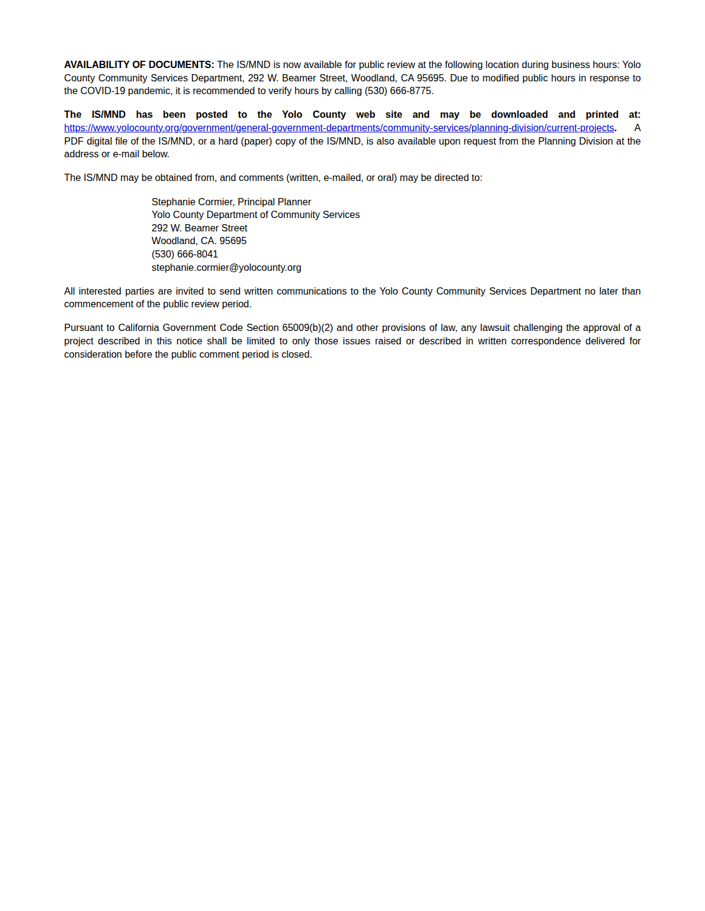AVAILABILITY OF DOCUMENTS: The IS/MND is now available for public review at the following location during business hours: Yolo County Community Services Department, 292 W. Beamer Street, Woodland, CA 95695. Due to modified public hours in response to the COVID-19 pandemic, it is recommended to verify hours by calling (530) 666-8775.
The IS/MND has been posted to the Yolo County web site and may be downloaded and printed at: https://www.yolocounty.org/government/general-government-departments/community-services/planning-division/current-projects. A PDF digital file of the IS/MND, or a hard (paper) copy of the IS/MND, is also available upon request from the Planning Division at the address or e-mail below.
The IS/MND may be obtained from, and comments (written, e-mailed, or oral) may be directed to:
Stephanie Cormier, Principal Planner
Yolo County Department of Community Services
292 W. Beamer Street
Woodland, CA. 95695
(530) 666-8041
stephanie.cormier@yolocounty.org
All interested parties are invited to send written communications to the Yolo County Community Services Department no later than commencement of the public review period.
Pursuant to California Government Code Section 65009(b)(2) and other provisions of law, any lawsuit challenging the approval of a project described in this notice shall be limited to only those issues raised or described in written correspondence delivered for consideration before the public comment period is closed.